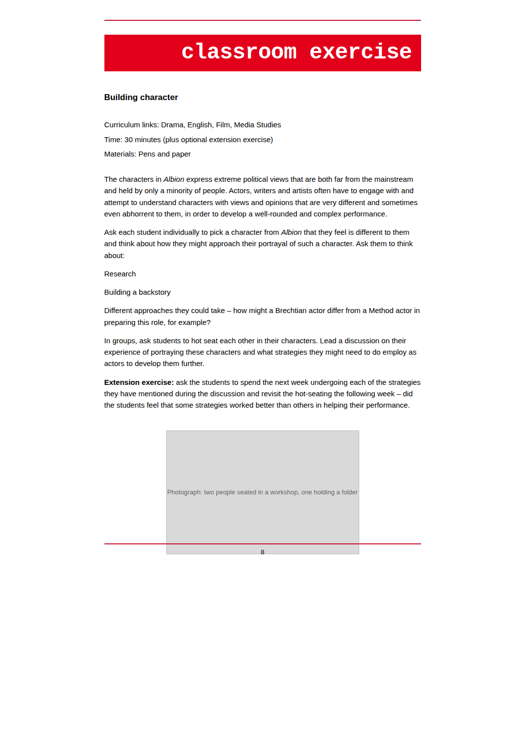classroom exercise
Building character
Curriculum links: Drama, English, Film, Media Studies
Time: 30 minutes (plus optional extension exercise)
Materials: Pens and paper
The characters in Albion express extreme political views that are both far from the mainstream and held by only a minority of people. Actors, writers and artists often have to engage with and attempt to understand characters with views and opinions that are very different and sometimes even abhorrent to them, in order to develop a well-rounded and complex performance.
Ask each student individually to pick a character from Albion that they feel is different to them and think about how they might approach their portrayal of such a character. Ask them to think about:
Research
Building a backstory
Different approaches they could take – how might a Brechtian actor differ from a Method actor in preparing this role, for example?
In groups, ask students to hot seat each other in their characters. Lead a discussion on their experience of portraying these characters and what strategies they might need to do employ as actors to develop them further.
Extension exercise: ask the students to spend the next week undergoing each of the strategies they have mentioned during the discussion and revisit the hot-seating the following week – did the students feel that some strategies worked better than others in helping their performance.
Photograph: two people seated in a workshop, one holding a folder
8